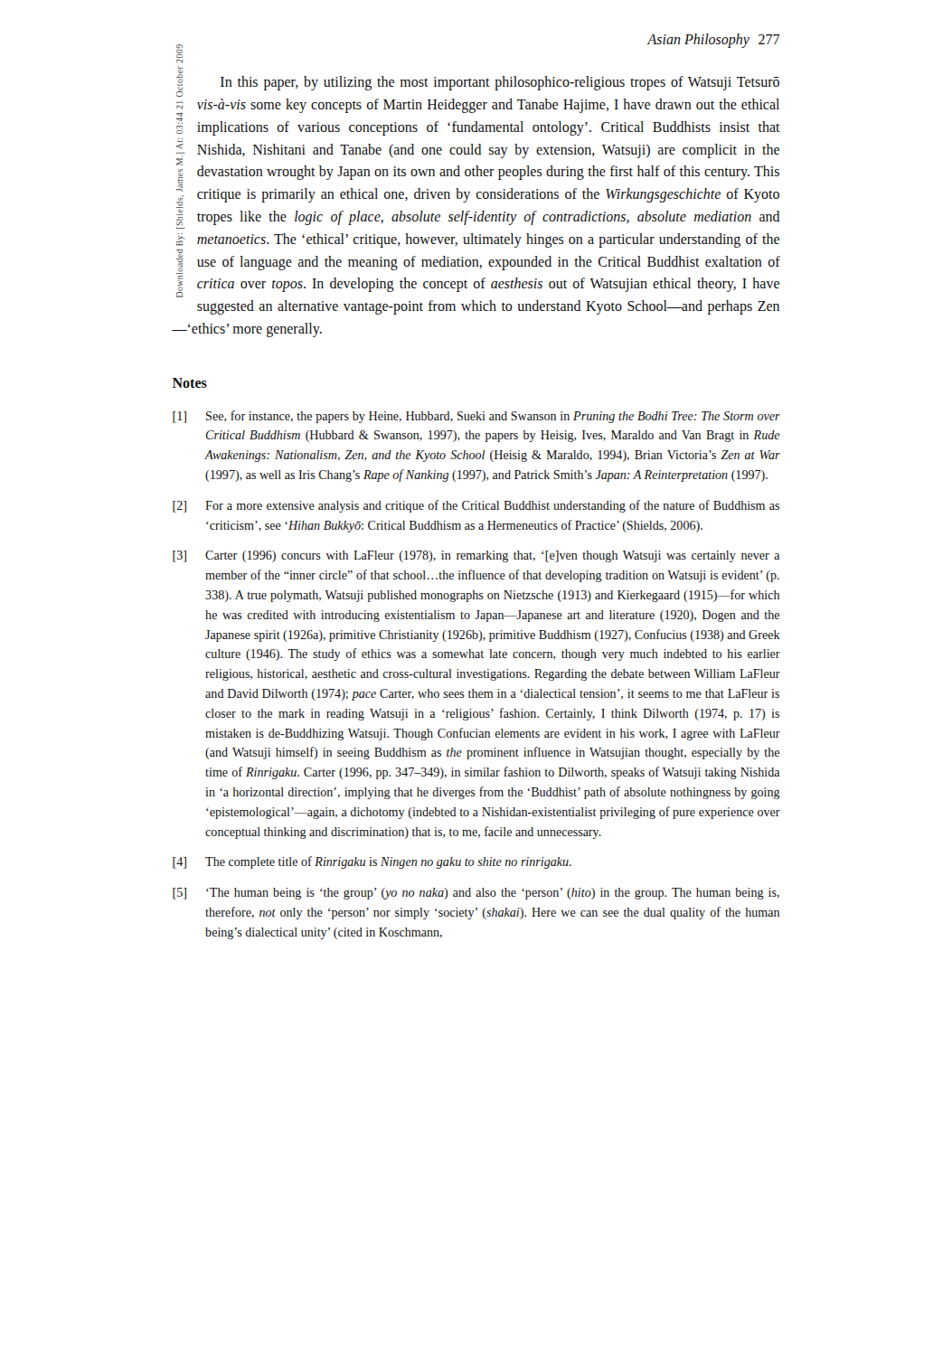Downloaded By: [Shields, James M.] At: 03:44 21 October 2009
Asian Philosophy 277
In this paper, by utilizing the most important philosophico-religious tropes of Watsuji Tetsurō vis-à-vis some key concepts of Martin Heidegger and Tanabe Hajime, I have drawn out the ethical implications of various conceptions of ‘fundamental ontology’. Critical Buddhists insist that Nishida, Nishitani and Tanabe (and one could say by extension, Watsuji) are complicit in the devastation wrought by Japan on its own and other peoples during the first half of this century. This critique is primarily an ethical one, driven by considerations of the Wirkungsgeschichte of Kyoto tropes like the logic of place, absolute self-identity of contradictions, absolute mediation and metanoetics. The ‘ethical’ critique, however, ultimately hinges on a particular understanding of the use of language and the meaning of mediation, expounded in the Critical Buddhist exaltation of critica over topos. In developing the concept of aesthesis out of Watsujian ethical theory, I have suggested an alternative vantage-point from which to understand Kyoto School—and perhaps Zen—‘ethics’ more generally.
Notes
[1] See, for instance, the papers by Heine, Hubbard, Sueki and Swanson in Pruning the Bodhi Tree: The Storm over Critical Buddhism (Hubbard & Swanson, 1997), the papers by Heisig, Ives, Maraldo and Van Bragt in Rude Awakenings: Nationalism, Zen, and the Kyoto School (Heisig & Maraldo, 1994), Brian Victoria’s Zen at War (1997), as well as Iris Chang’s Rape of Nanking (1997), and Patrick Smith’s Japan: A Reinterpretation (1997).
[2] For a more extensive analysis and critique of the Critical Buddhist understanding of the nature of Buddhism as ‘criticism’, see ‘Hihan Bukkyō: Critical Buddhism as a Hermeneutics of Practice’ (Shields, 2006).
[3] Carter (1996) concurs with LaFleur (1978), in remarking that, ‘[e]ven though Watsuji was certainly never a member of the “inner circle” of that school…the influence of that developing tradition on Watsuji is evident’ (p. 338). A true polymath, Watsuji published monographs on Nietzsche (1913) and Kierkegaard (1915)—for which he was credited with introducing existentialism to Japan—Japanese art and literature (1920), Dogen and the Japanese spirit (1926a), primitive Christianity (1926b), primitive Buddhism (1927), Confucius (1938) and Greek culture (1946). The study of ethics was a somewhat late concern, though very much indebted to his earlier religious, historical, aesthetic and cross-cultural investigations. Regarding the debate between William LaFleur and David Dilworth (1974); pace Carter, who sees them in a ‘dialectical tension’, it seems to me that LaFleur is closer to the mark in reading Watsuji in a ‘religious’ fashion. Certainly, I think Dilworth (1974, p. 17) is mistaken is de-Buddhizing Watsuji. Though Confucian elements are evident in his work, I agree with LaFleur (and Watsuji himself) in seeing Buddhism as the prominent influence in Watsujian thought, especially by the time of Rinrigaku. Carter (1996, pp. 347–349), in similar fashion to Dilworth, speaks of Watsuji taking Nishida in ‘a horizontal direction’, implying that he diverges from the ‘Buddhist’ path of absolute nothingness by going ‘epistemological’—again, a dichotomy (indebted to a Nishidan-existentialist privileging of pure experience over conceptual thinking and discrimination) that is, to me, facile and unnecessary.
[4] The complete title of Rinrigaku is Ningen no gaku to shite no rinrigaku.
[5]‘The human being is ‘the group’ (yo no naka) and also the ‘person’ (hito) in the group. The human being is, therefore, not only the ‘person’ nor simply ‘society’ (shakai). Here we can see the dual quality of the human being’s dialectical unity’ (cited in Koschmann,